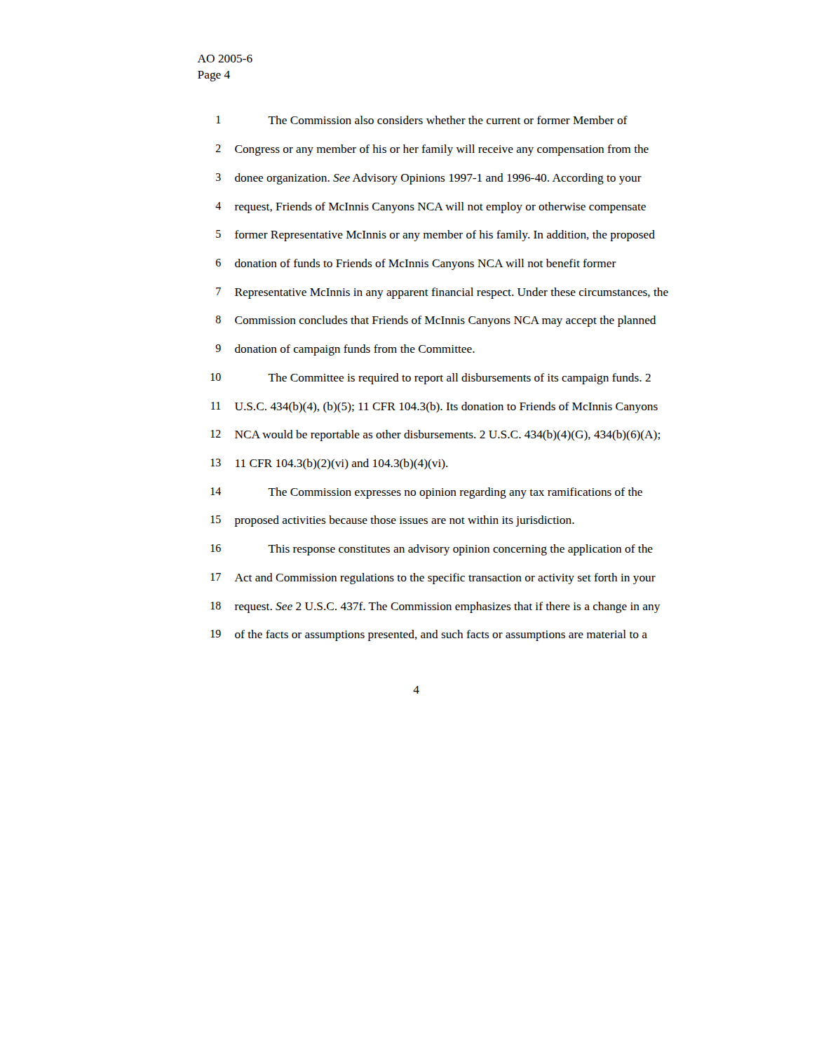AO 2005-6
Page 4
The Commission also considers whether the current or former Member of
Congress or any member of his or her family will receive any compensation from the
donee organization. See Advisory Opinions 1997-1 and 1996-40. According to your
request, Friends of McInnis Canyons NCA will not employ or otherwise compensate
former Representative McInnis or any member of his family. In addition, the proposed
donation of funds to Friends of McInnis Canyons NCA will not benefit former
Representative McInnis in any apparent financial respect. Under these circumstances, the
Commission concludes that Friends of McInnis Canyons NCA may accept the planned
donation of campaign funds from the Committee.
The Committee is required to report all disbursements of its campaign funds. 2
U.S.C. 434(b)(4), (b)(5); 11 CFR 104.3(b). Its donation to Friends of McInnis Canyons
NCA would be reportable as other disbursements. 2 U.S.C. 434(b)(4)(G), 434(b)(6)(A);
11 CFR 104.3(b)(2)(vi) and 104.3(b)(4)(vi).
The Commission expresses no opinion regarding any tax ramifications of the
proposed activities because those issues are not within its jurisdiction.
This response constitutes an advisory opinion concerning the application of the
Act and Commission regulations to the specific transaction or activity set forth in your
request. See 2 U.S.C. 437f. The Commission emphasizes that if there is a change in any
of the facts or assumptions presented, and such facts or assumptions are material to a
4